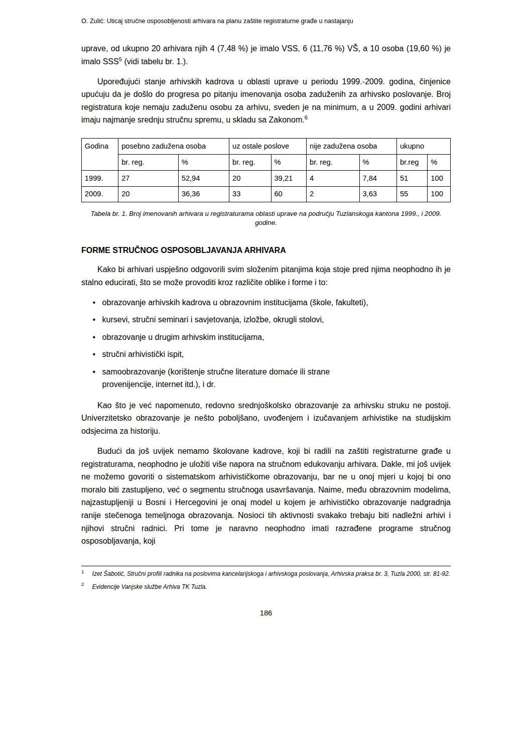O. Zulić: Uticaj stručne osposobljenosti arhivara na planu zaštite registraturne građe u nastajanju
uprave, od ukupno 20 arhivara njih 4 (7,48 %) je imalo VSS, 6 (11,76 %) VŠ, a 10 osoba (19,60 %) je imalo SSS5 (vidi tabelu br. 1.).
Upoređujući stanje arhivskih kadrova u oblasti uprave u periodu 1999.-2009. godina, činjenice upućuju da je došlo do progresa po pitanju imenovanja osoba zaduženih za arhivsko poslovanje. Broj registratura koje nemaju zaduženu osobu za arhivu, sveden je na minimum, a u 2009. godini arhivari imaju najmanje srednju stručnu spremu, u skladu sa Zakonom.6
Tabela br. 1. Broj imenovanih arhivara u registraturama oblasti uprave na području Tuzlanskoga kantona 1999., i 2009. godine.
| Godina | posebno zadužena osoba | uz ostale poslove | nije zadužena osoba | ukupno |
| --- | --- | --- | --- | --- |
| br. reg. | % | br. reg. | % | br. reg. | % | br.reg | % |
| 1999. | 27 | 52,94 | 20 | 39,21 | 4 | 7,84 | 51 | 100 |
| 2009. | 20 | 36,36 | 33 | 60 | 2 | 3,63 | 55 | 100 |
Forme stručnog osposobljavanja arhivara
Kako bi arhivari uspješno odgovorili svim složenim pitanjima koja stoje pred njima neophodno ih je stalno educirati, što se može provoditi kroz različite oblike i forme i to:
obrazovanje arhivskih kadrova u obrazovnim institucijama (škole, fakulteti),
kursevi, stručni seminari i savjetovanja, izložbe, okrugli stolovi,
obrazovanje u drugim arhivskim institucijama,
stručni arhivistički ispit,
samoobrazovanje (korištenje stručne literature domaće ili strane provenijencije, internet itd.), i dr.
Kao što je već napomenuto, redovno srednjoškolsko obrazovanje za arhivsku struku ne postoji. Univerzitetsko obrazovanje je nešto poboljšano, uvođenjem i izučavanjem arhivistike na studijskim odsjecima za historiju.
Budući da još uvijek nemamo školovane kadrove, koji bi radili na zaštiti registraturne građe u registraturama, neophodno je uložiti više napora na stručnom edukovanju arhivara. Dakle, mi još uvijek ne možemo govoriti o sistematskom arhivističkome obrazovanju, bar ne u onoj mjeri u kojoj bi ono moralo biti zastupljeno, već o segmentu stručnoga usavršavanja. Naime, među obrazovnim modelima, najzastupljeniji u Bosni i Hercegovini je onaj model u kojem je arhivističko obrazovanje nadgradnja ranije stečenoga temeljnoga obrazovanja. Nosioci tih aktivnosti svakako trebaju biti nadležni arhivi i njihovi stručni radnici. Pri tome je naravno neophodno imati razrađene programe stručnog osposobljavanja, koji
Izet Šabotić, Stručni profili radnika na poslovima kancelarijskoga i arhivskoga poslovanja, Arhivska praksa br. 3, Tuzla 2000, str. 81-92.
Evidencije Vanjske službe Arhiva TK Tuzla.
186